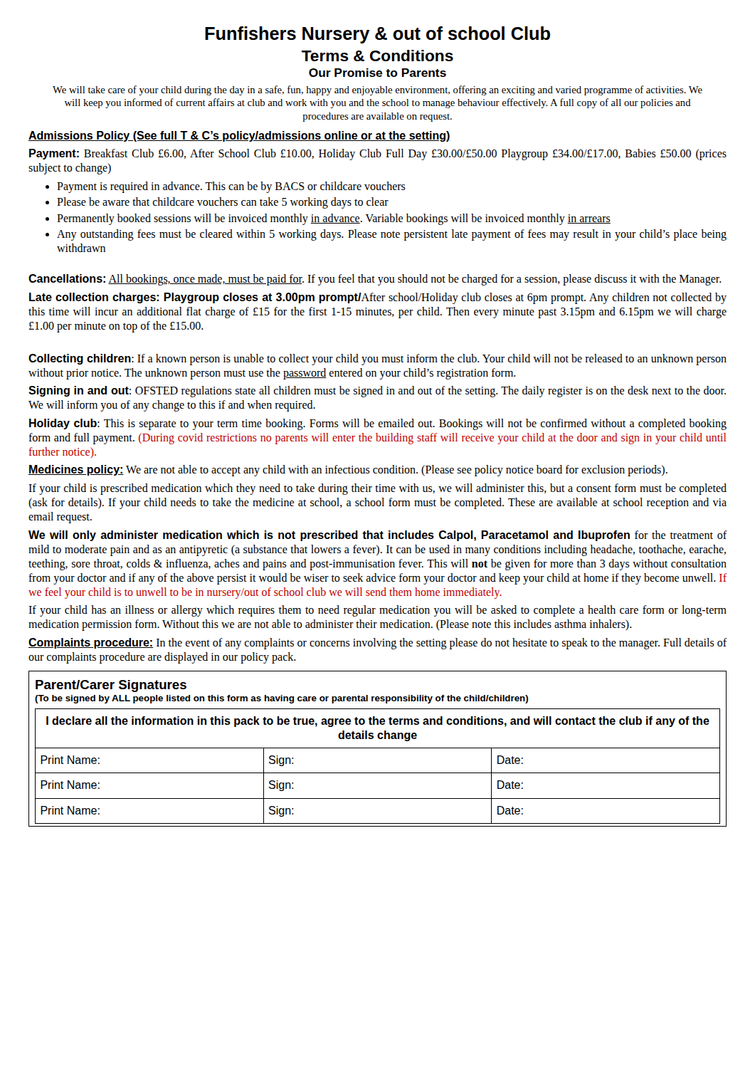Funfishers Nursery & out of school Club
Terms & Conditions
Our Promise to Parents
We will take care of your child during the day in a safe, fun, happy and enjoyable environment, offering an exciting and varied programme of activities. We will keep you informed of current affairs at club and work with you and the school to manage behaviour effectively. A full copy of all our policies and procedures are available on request.
Admissions Policy (See full T & C’s policy/admissions online or at the setting)
Payment: Breakfast Club £6.00, After School Club £10.00, Holiday Club Full Day £30.00/£50.00 Playgroup £34.00/£17.00, Babies £50.00 (prices subject to change)
Payment is required in advance. This can be by BACS or childcare vouchers
Please be aware that childcare vouchers can take 5 working days to clear
Permanently booked sessions will be invoiced monthly in advance. Variable bookings will be invoiced monthly in arrears
Any outstanding fees must be cleared within 5 working days. Please note persistent late payment of fees may result in your child’s place being withdrawn
Cancellations: All bookings, once made, must be paid for. If you feel that you should not be charged for a session, please discuss it with the Manager.
Late collection charges: Playgroup closes at 3.00pm prompt/After school/Holiday club closes at 6pm prompt. Any children not collected by this time will incur an additional flat charge of £15 for the first 1-15 minutes, per child. Then every minute past 3.15pm and 6.15pm we will charge £1.00 per minute on top of the £15.00.
Collecting children: If a known person is unable to collect your child you must inform the club. Your child will not be released to an unknown person without prior notice. The unknown person must use the password entered on your child’s registration form.
Signing in and out: OFSTED regulations state all children must be signed in and out of the setting. The daily register is on the desk next to the door. We will inform you of any change to this if and when required.
Holiday club: This is separate to your term time booking. Forms will be emailed out. Bookings will not be confirmed without a completed booking form and full payment. (During covid restrictions no parents will enter the building staff will receive your child at the door and sign in your child until further notice).
Medicines policy: We are not able to accept any child with an infectious condition. (Please see policy notice board for exclusion periods).
If your child is prescribed medication which they need to take during their time with us, we will administer this, but a consent form must be completed (ask for details). If your child needs to take the medicine at school, a school form must be completed. These are available at school reception and via email request.
We will only administer medication which is not prescribed that includes Calpol, Paracetamol and Ibuprofen for the treatment of mild to moderate pain and as an antipyretic (a substance that lowers a fever). It can be used in many conditions including headache, toothache, earache, teething, sore throat, colds & influenza, aches and pains and post-immunisation fever. This will not be given for more than 3 days without consultation from your doctor and if any of the above persist it would be wiser to seek advice form your doctor and keep your child at home if they become unwell. If we feel your child is to unwell to be in nursery/out of school club we will send them home immediately.
If your child has an illness or allergy which requires them to need regular medication you will be asked to complete a health care form or long-term medication permission form. Without this we are not able to administer their medication. (Please note this includes asthma inhalers).
Complaints procedure: In the event of any complaints or concerns involving the setting please do not hesitate to speak to the manager. Full details of our complaints procedure are displayed in our policy pack.
Parent/Carer Signatures
(To be signed by ALL people listed on this form as having care or parental responsibility of the child/children)
| I declare all the information in this pack to be true, agree to the terms and conditions, and will contact the club if any of the details change |
| Print Name: | Sign: | Date: |
| Print Name: | Sign: | Date: |
| Print Name: | Sign: | Date: |